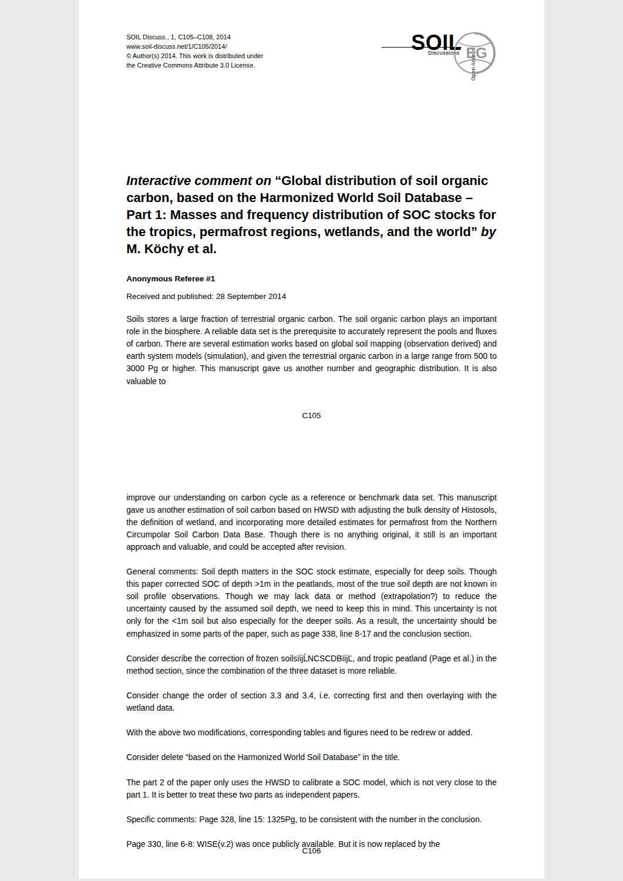SOIL Discuss., 1, C105–C108, 2014
www.soil-discuss.net/1/C105/2014/
© Author(s) 2014. This work is distributed under
the Creative Commons Attribute 3.0 License.
SOIL
Discussions
Open Access
E G
Interactive comment on “Global distribution of soil organic carbon, based on the Harmonized World Soil Database – Part 1: Masses and frequency distribution of SOC stocks for the tropics, permafrost regions, wetlands, and the world” by M. Köchy et al.
Anonymous Referee #1
Received and published: 28 September 2014
Soils stores a large fraction of terrestrial organic carbon. The soil organic carbon plays an important role in the biosphere. A reliable data set is the prerequisite to accurately represent the pools and fluxes of carbon. There are several estimation works based on global soil mapping (observation derived) and earth system models (simulation), and given the terrestrial organic carbon in a large range from 500 to 3000 Pg or higher. This manuscript gave us another number and geographic distribution. It is also valuable to
C105
improve our understanding on carbon cycle as a reference or benchmark data set. This manuscript gave us another estimation of soil carbon based on HWSD with adjusting the bulk density of Histosols, the definition of wetland, and incorporating more detailed estimates for permafrost from the Northern Circumpolar Soil Carbon Data Base. Though there is no anything original, it still is an important approach and valuable, and could be accepted after revision.
General comments: Soil depth matters in the SOC stock estimate, especially for deep soils. Though this paper corrected SOC of depth >1m in the peatlands, most of the true soil depth are not known in soil profile observations. Though we may lack data or method (extrapolation?) to reduce the uncertainty caused by the assumed soil depth, we need to keep this in mind. This uncertainty is not only for the <1m soil but also especially for the deeper soils. As a result, the uncertainty should be emphasized in some parts of the paper, such as page 338, line 8-17 and the conclusion section.
Consider describe the correction of frozen soilsïijĹNCSCDBïijĽ, and tropic peatland (Page et al.) in the method section, since the combination of the three dataset is more reliable.
Consider change the order of section 3.3 and 3.4, i.e. correcting first and then overlaying with the wetland data.
With the above two modifications, corresponding tables and figures need to be redrew or added.
Consider delete “based on the Harmonized World Soil Database” in the title.
The part 2 of the paper only uses the HWSD to calibrate a SOC model, which is not very close to the part 1. It is better to treat these two parts as independent papers.
Specific comments: Page 328, line 15: 1325Pg, to be consistent with the number in the conclusion.
Page 330, line 6-8: WISE(v.2) was once publicly available. But it is now replaced by the
C106